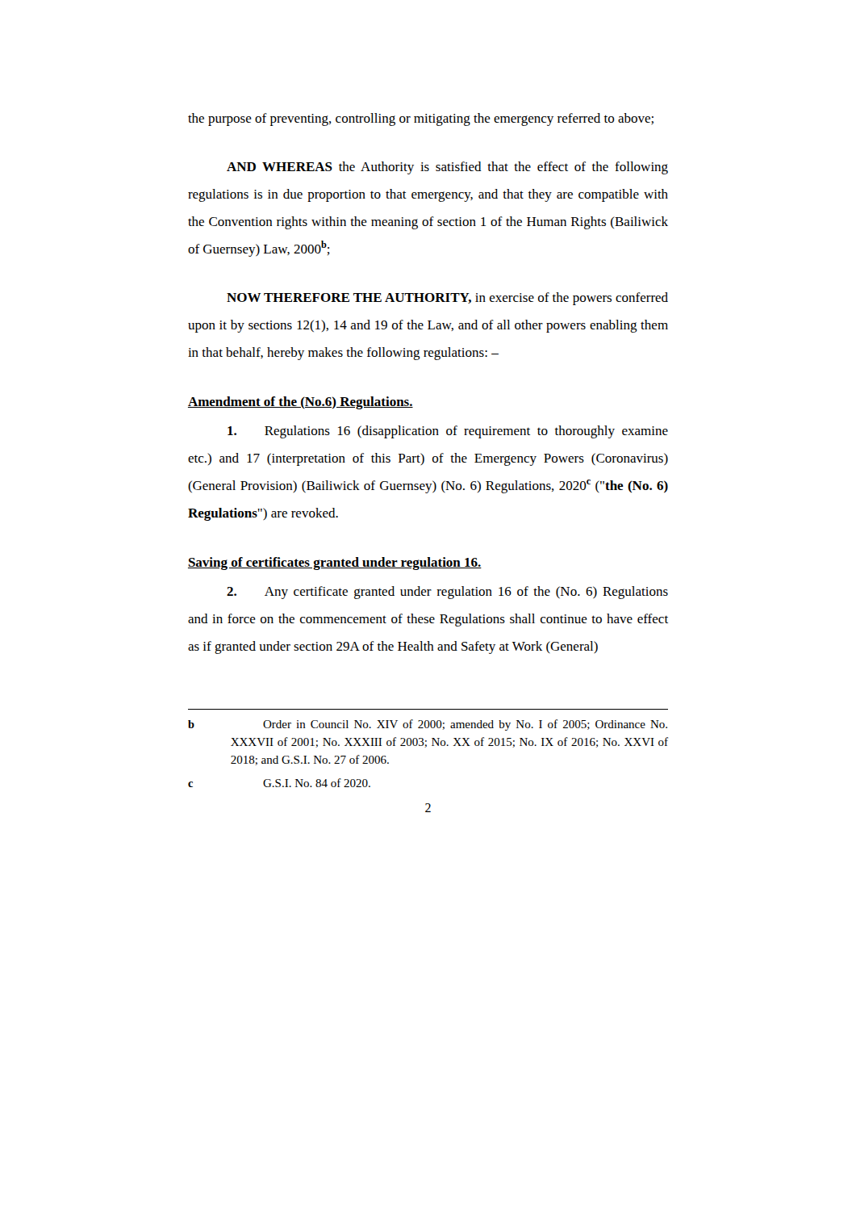the purpose of preventing, controlling or mitigating the emergency referred to above;
AND WHEREAS the Authority is satisfied that the effect of the following regulations is in due proportion to that emergency, and that they are compatible with the Convention rights within the meaning of section 1 of the Human Rights (Bailiwick of Guernsey) Law, 2000b;
NOW THEREFORE THE AUTHORITY, in exercise of the powers conferred upon it by sections 12(1), 14 and 19 of the Law, and of all other powers enabling them in that behalf, hereby makes the following regulations: –
Amendment of the (No.6) Regulations.
1.  Regulations 16 (disapplication of requirement to thoroughly examine etc.) and 17 (interpretation of this Part) of the Emergency Powers (Coronavirus) (General Provision) (Bailiwick of Guernsey) (No. 6) Regulations, 2020c ("the (No. 6) Regulations") are revoked.
Saving of certificates granted under regulation 16.
2.  Any certificate granted under regulation 16 of the (No. 6) Regulations and in force on the commencement of these Regulations shall continue to have effect as if granted under section 29A of the Health and Safety at Work (General)
b
Order in Council No. XIV of 2000; amended by No. I of 2005; Ordinance No. XXXVII of 2001; No. XXXIII of 2003; No. XX of 2015; No. IX of 2016; No. XXVI of 2018; and G.S.I. No. 27 of 2006.
c
G.S.I. No. 84 of 2020.
2